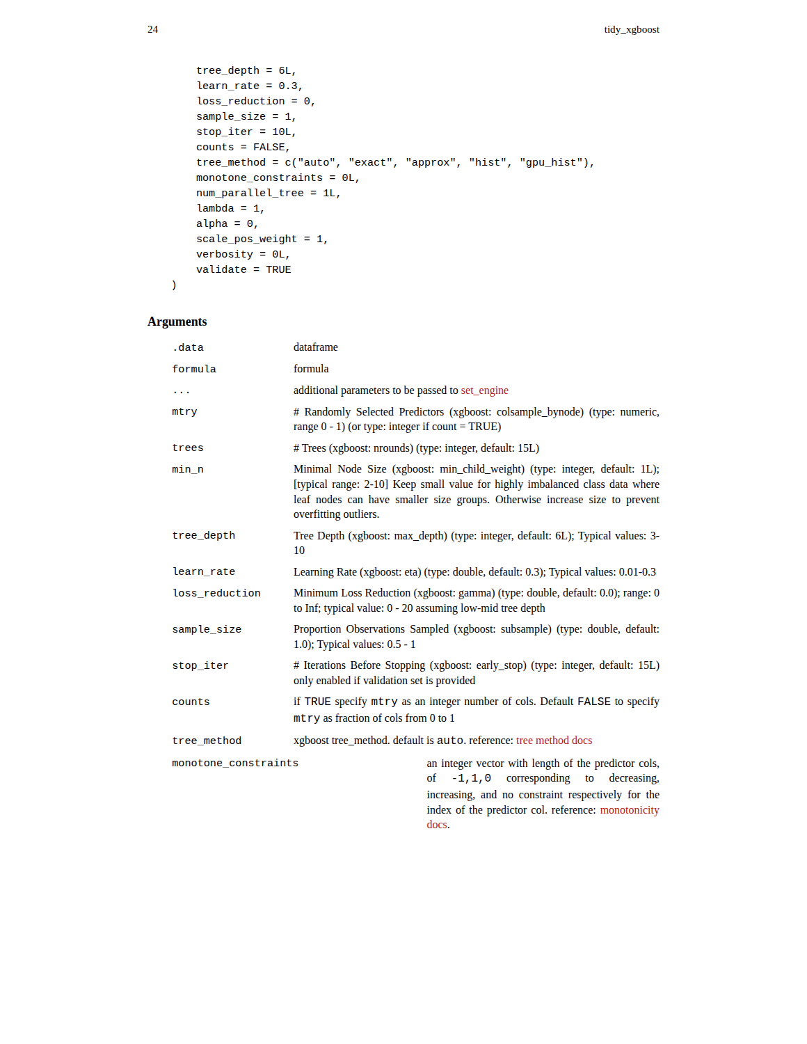24 tidy_xgboost
    tree_depth = 6L,
    learn_rate = 0.3,
    loss_reduction = 0,
    sample_size = 1,
    stop_iter = 10L,
    counts = FALSE,
    tree_method = c("auto", "exact", "approx", "hist", "gpu_hist"),
    monotone_constraints = 0L,
    num_parallel_tree = 1L,
    lambda = 1,
    alpha = 0,
    scale_pos_weight = 1,
    verbosity = 0L,
    validate = TRUE
)
Arguments
.data
dataframe
formula
formula
...
additional parameters to be passed to set_engine
mtry
# Randomly Selected Predictors (xgboost: colsample_bynode) (type: numeric, range 0 - 1) (or type: integer if count = TRUE)
trees
# Trees (xgboost: nrounds) (type: integer, default: 15L)
min_n
Minimal Node Size (xgboost: min_child_weight) (type: integer, default: 1L); [typical range: 2-10] Keep small value for highly imbalanced class data where leaf nodes can have smaller size groups. Otherwise increase size to prevent overfitting outliers.
tree_depth
Tree Depth (xgboost: max_depth) (type: integer, default: 6L); Typical values: 3-10
learn_rate
Learning Rate (xgboost: eta) (type: double, default: 0.3); Typical values: 0.01-0.3
loss_reduction
Minimum Loss Reduction (xgboost: gamma) (type: double, default: 0.0); range: 0 to Inf; typical value: 0 - 20 assuming low-mid tree depth
sample_size
Proportion Observations Sampled (xgboost: subsample) (type: double, default: 1.0); Typical values: 0.5 - 1
stop_iter
# Iterations Before Stopping (xgboost: early_stop) (type: integer, default: 15L) only enabled if validation set is provided
counts
if TRUE specify mtry as an integer number of cols. Default FALSE to specify mtry as fraction of cols from 0 to 1
tree_method
xgboost tree_method. default is auto. reference: tree method docs
monotone_constraints
an integer vector with length of the predictor cols, of -1,1,0 corresponding to decreasing, increasing, and no constraint respectively for the index of the predictor col. reference: monotonicity docs.